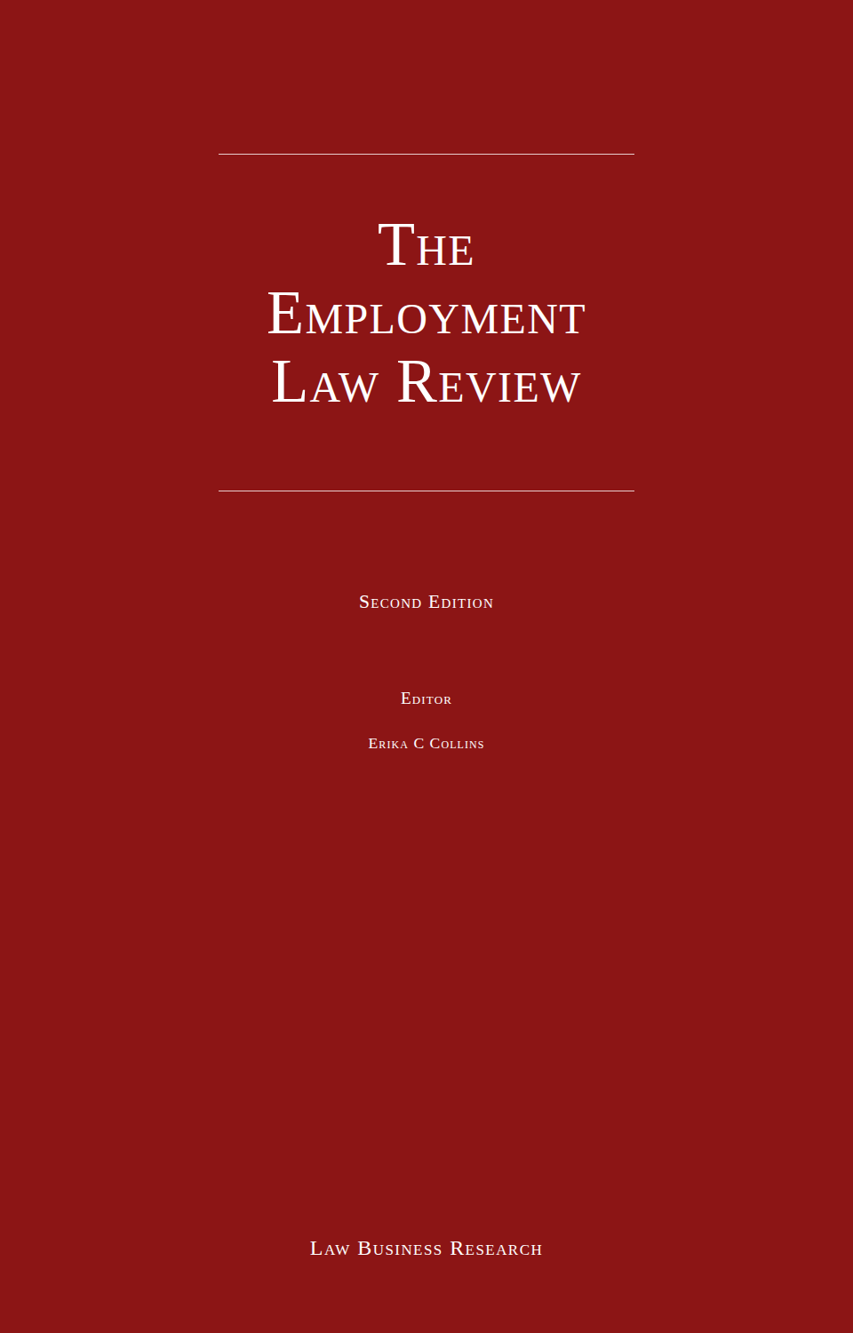The
Employment
Law Review
Second Edition
Editor
Erika C Collins
Law Business Research